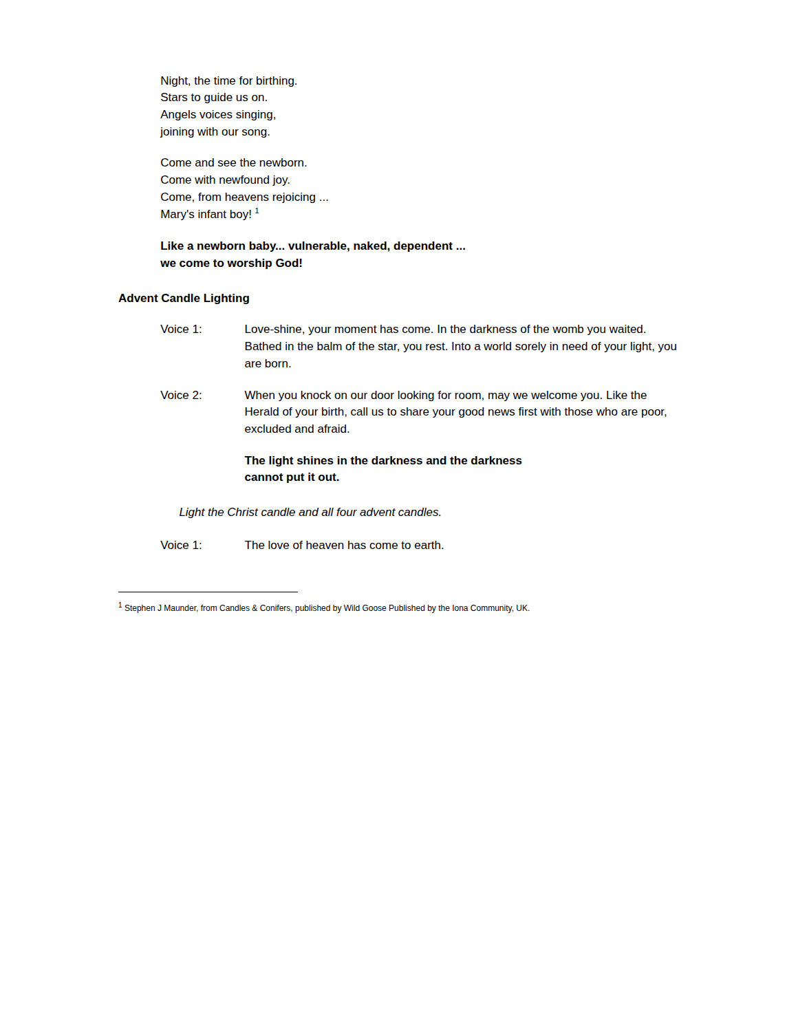Night, the time for birthing.
Stars to guide us on.
Angels voices singing,
joining with our song.
Come and see the newborn.
Come with newfound joy.
Come, from heavens rejoicing ...
Mary's infant boy! 1
Like a newborn baby... vulnerable, naked, dependent ...
we come to worship God!
Advent Candle Lighting
Voice 1:
Love-shine, your moment has come. In the darkness of the womb you waited. Bathed in the balm of the star, you rest. Into a world sorely in need of your light, you are born.
Voice 2:
When you knock on our door looking for room, may we welcome you. Like the Herald of your birth, call us to share your good news first with those who are poor, excluded and afraid.
The light shines in the darkness and the darkness
cannot put it out.
Light the Christ candle and all four advent candles.
Voice 1:
The love of heaven has come to earth.
1 Stephen J Maunder, from Candles & Conifers, published by Wild Goose Published by the Iona Community, UK.